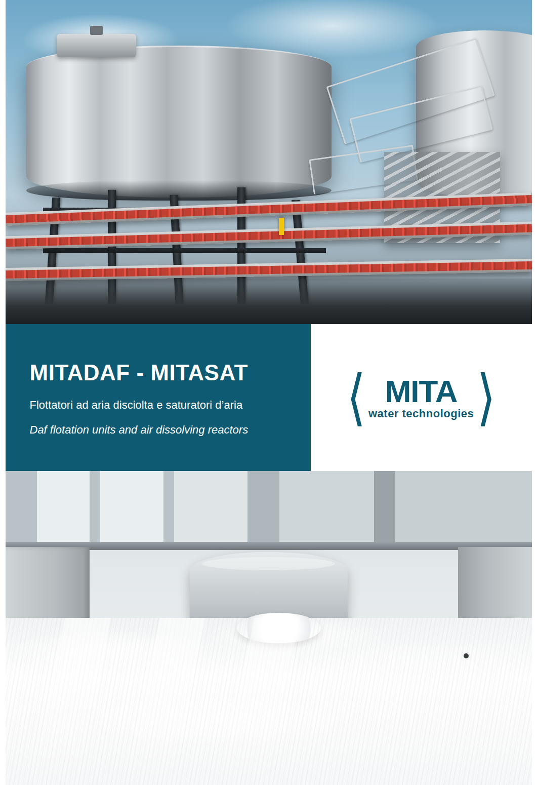MITADAF - MITASAT
Flottatori ad aria disciolta e saturatori d’aria
Daf flotation units and air dissolving reactors
⟨ MITA water technologies ⟩